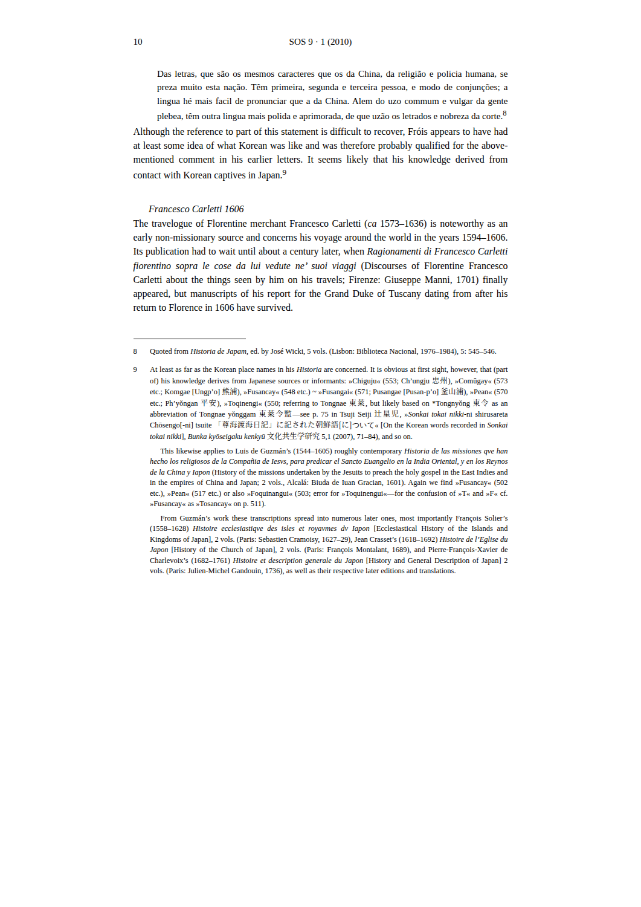10 SOS 9 · 1 (2010)
Das letras, que são os mesmos caracteres que os da China, da religião e policia humana, se preza muito esta nação. Têm primeira, segunda e terceira pessoa, e modo de conjunções; a lingua hé mais facil de pronunciar que a da China. Alem do uzo commum e vulgar da gente plebea, têm outra lingua mais polida e aprimorada, de que uzão os letrados e nobreza da corte.8
Although the reference to part of this statement is difficult to recover, Fróis appears to have had at least some idea of what Korean was like and was therefore probably qualified for the above-mentioned comment in his earlier letters. It seems likely that his knowledge derived from contact with Korean captives in Japan.9
Francesco Carletti 1606
The travelogue of Florentine merchant Francesco Carletti (ca 1573–1636) is noteworthy as an early non-missionary source and concerns his voyage around the world in the years 1594–1606. Its publication had to wait until about a century later, when Ragionamenti di Francesco Carletti fiorentino sopra le cose da lui vedute ne’ suoi viaggi (Discourses of Florentine Francesco Carletti about the things seen by him on his travels; Firenze: Giuseppe Manni, 1701) finally appeared, but manuscripts of his report for the Grand Duke of Tuscany dating from after his return to Florence in 1606 have survived.
8
Quoted from Historia de Japam, ed. by José Wicki, 5 vols. (Lisbon: Biblioteca Nacional, 1976–1984), 5: 545–546.
9
At least as far as the Korean place names in his Historia are concerned. It is obvious at first sight, however, that (part of) his knowledge derives from Japanese sources or informants: »Chiguju« (553; Ch’ungju 忠州), »Comûgay« (573 etc.; Komgae [Ungp’o] 熊浦), »Fusancay« (548 etc.) ~ »Fusangai« (571; Pusangae [Pusan-p’o] 釜山浦), »Pean« (570 etc.; Ph’yŏngan 平安), »Toqinengi« (550; referring to Tongnae 東萊, but likely based on *Tongnyŏng 東令 as an abbreviation of Tongnae yŏnggam 東萊令監—see p. 75 in Tsuji Seiji 辻星児, »Sonkai tokai nikki-ni shirusareta Chōsengo[-ni] tsuite 「尊海渡海日記」に記された朝鮮語[に] ついて« [On the Korean words recorded in Sonkai tokai nikki], Bunka kyōseigaku kenkyū 文化共生学研究 5,1 (2007), 71–84), and so on.
This likewise applies to Luis de Guzmán’s (1544–1605) roughly contemporary Historia de las missiones qve han hecho los religiosos de la Compañia de Iesvs, para predicar el Sancto Euangelio en la India Oriental, y en los Reynos de la China y Iapon (History of the missions undertaken by the Jesuits to preach the holy gospel in the East Indies and in the empires of China and Japan; 2 vols., Alcalá: Biuda de Iuan Gracian, 1601). Again we find »Fusancay« (502 etc.), »Pean« (517 etc.) or also »Foquinangui« (503; error for »Toquinengui«—for the confusion of »T« and »F« cf. »Fusancay« as »Tosancay« on p. 511).
From Guzmán’s work these transcriptions spread into numerous later ones, most importantly François Solier’s (1558–1628) Histoire ecclesiastiqve des isles et royavmes dv Iapon [Ecclesiastical History of the Islands and Kingdoms of Japan], 2 vols. (Paris: Sebastien Cramoisy, 1627–29), Jean Crasset’s (1618–1692) Histoire de l’Eglise du Japon [History of the Church of Japan], 2 vols. (Paris: François Montalant, 1689), and Pierre-François-Xavier de Charlevoix’s (1682–1761) Histoire et description generale du Japon [History and General Description of Japan] 2 vols. (Paris: Julien-Michel Gandouin, 1736), as well as their respective later editions and translations.